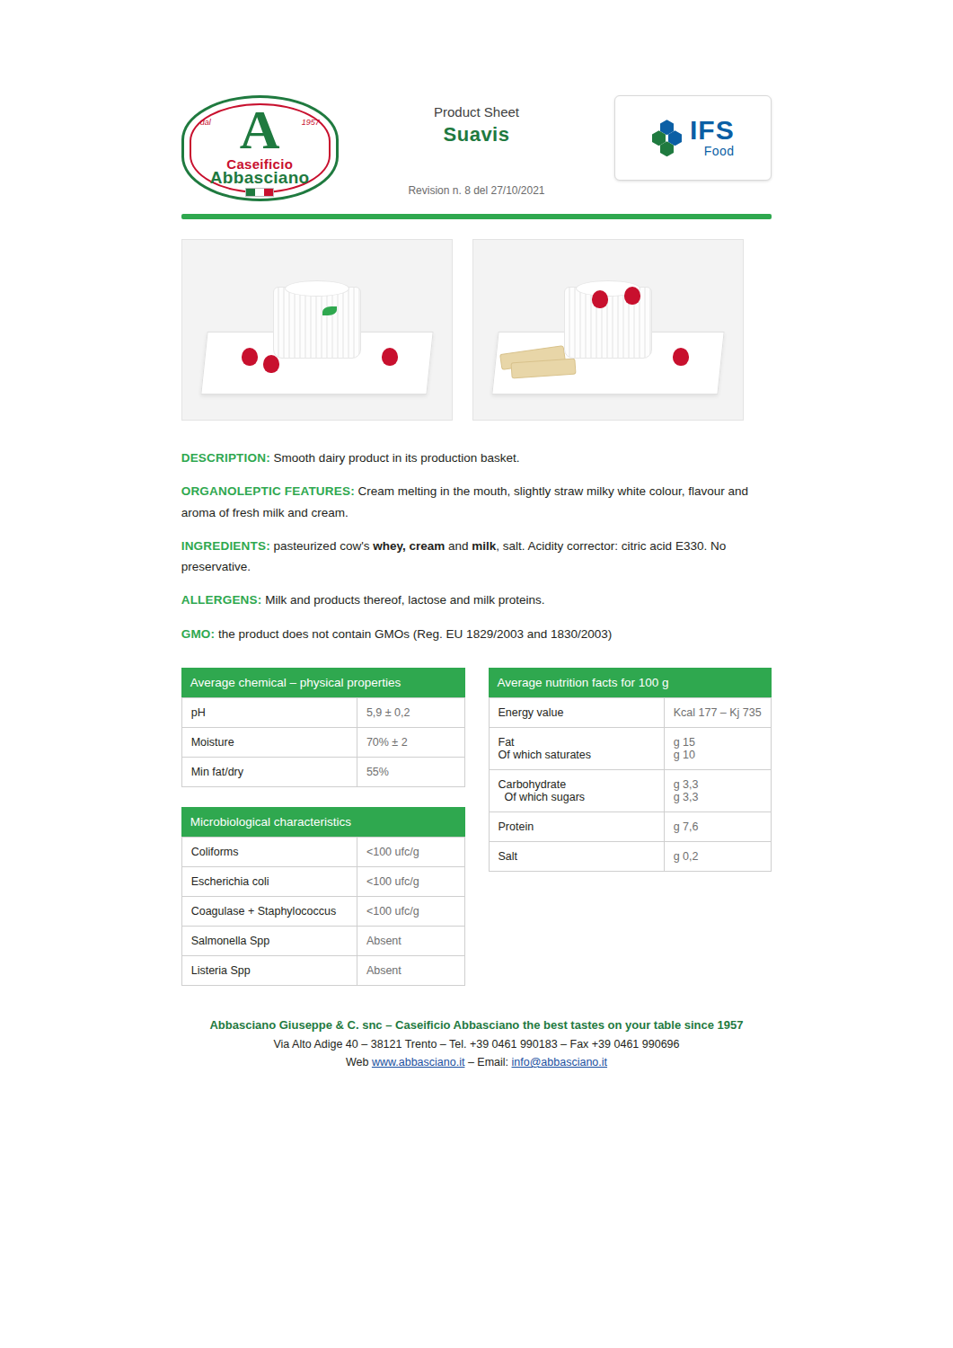dal
1957
A
Caseificio
Abbasciano
Product Sheet
Suavis
Revision n. 8 del 27/10/2021
IFS
Food
DESCRIPTION: Smooth dairy product in its production basket.
ORGANOLEPTIC FEATURES: Cream melting in the mouth, slightly straw milky white colour, flavour and aroma of fresh milk and cream.
INGREDIENTS: pasteurized cow's whey, cream and milk, salt. Acidity corrector: citric acid E330. No preservative.
ALLERGENS: Milk and products thereof, lactose and milk proteins.
GMO: the product does not contain GMOs (Reg. EU 1829/2003 and 1830/2003)
Average chemical – physical properties
| pH | 5,9 ± 0,2 |
| Moisture | 70% ± 2 |
| Min fat/dry | 55% |
Microbiological characteristics
| Coliforms | <100 ufc/g |
| Escherichia coli | <100 ufc/g |
| Coagulase + Staphylococcus | <100 ufc/g |
| Salmonella Spp | Absent |
| Listeria Spp | Absent |
Average nutrition facts for 100 g
| Energy value | Kcal 177 – Kj 735 |
| Fat Of which saturates | g 15 g 10 |
| Carbohydrate Of which sugars | g 3,3 g 3,3 |
| Protein | g 7,6 |
| Salt | g 0,2 |
Abbasciano Giuseppe & C. snc – Caseificio Abbasciano the best tastes on your table since 1957
Via Alto Adige 40 – 38121 Trento – Tel. +39 0461 990183 – Fax +39 0461 990696
Web www.abbasciano.it – Email: info@abbasciano.it